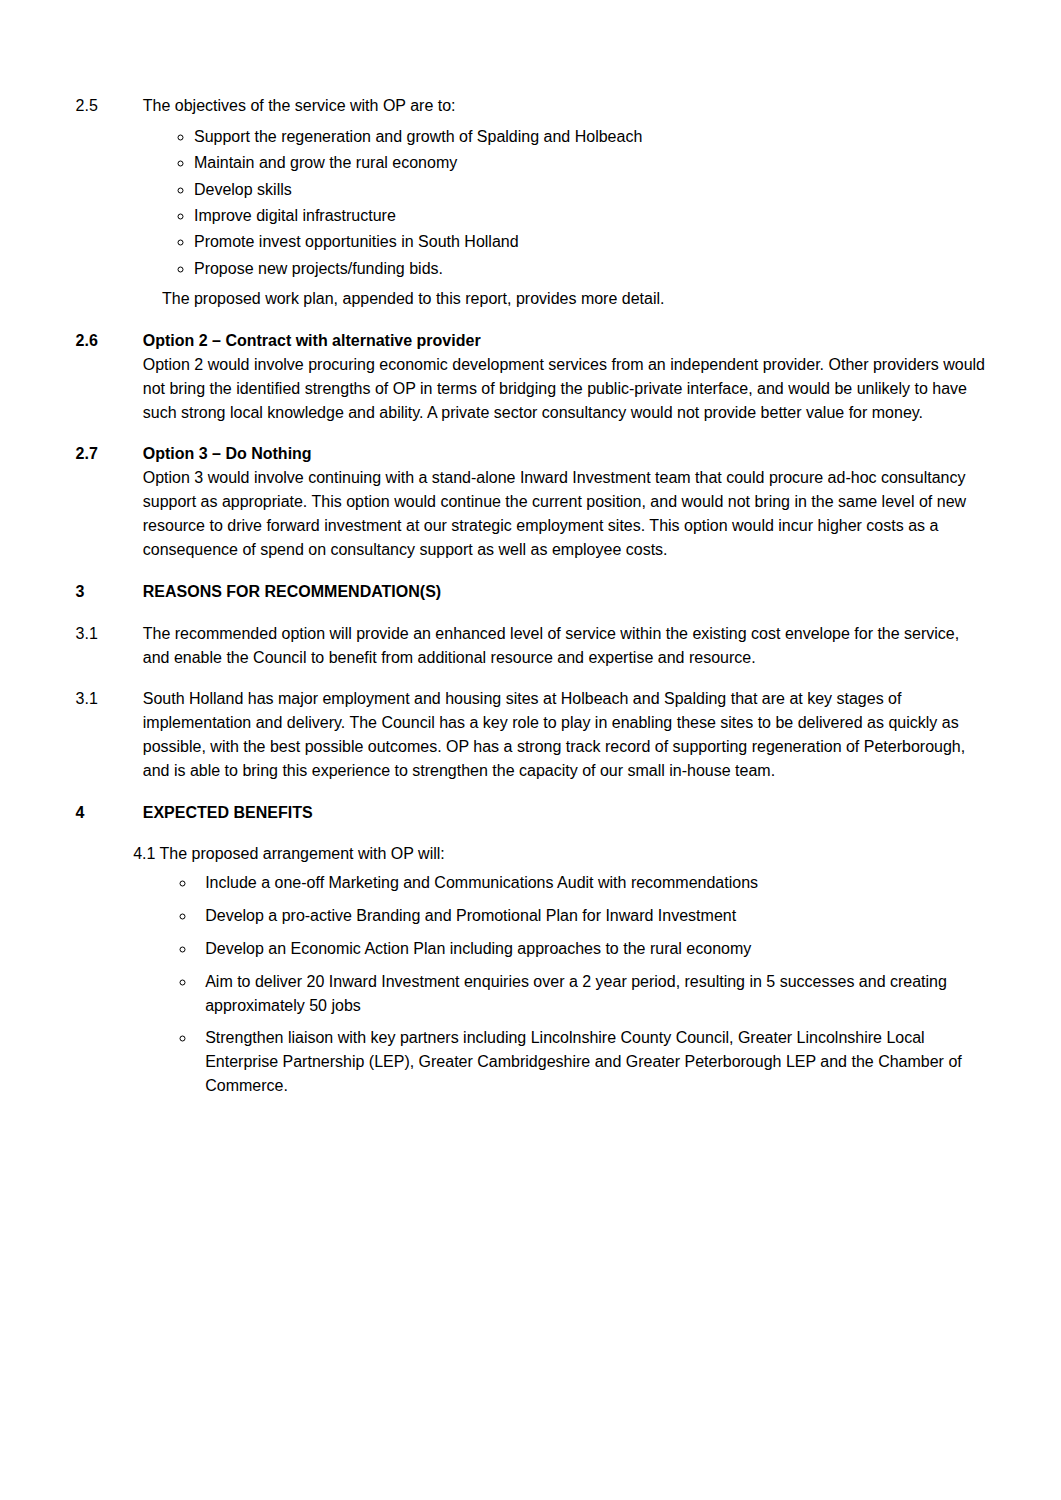2.5
The objectives of the service with OP are to:
Support the regeneration and growth of Spalding and Holbeach
Maintain and grow the rural economy
Develop skills
Improve digital infrastructure
Promote invest opportunities in South Holland
Propose new projects/funding bids.
The proposed work plan, appended to this report, provides more detail.
2.6
Option 2 – Contract with alternative provider
Option 2 would involve procuring economic development services from an independent provider. Other providers would not bring the identified strengths of OP in terms of bridging the public-private interface, and would be unlikely to have such strong local knowledge and ability. A private sector consultancy would not provide better value for money.
2.7
Option 3 – Do Nothing
Option 3 would involve continuing with a stand-alone Inward Investment team that could procure ad-hoc consultancy support as appropriate. This option would continue the current position, and would not bring in the same level of new resource to drive forward investment at our strategic employment sites. This option would incur higher costs as a consequence of spend on consultancy support as well as employee costs.
3
REASONS FOR RECOMMENDATION(S)
3.1
The recommended option will provide an enhanced level of service within the existing cost envelope for the service, and enable the Council to benefit from additional resource and expertise and resource.
3.1
South Holland has major employment and housing sites at Holbeach and Spalding that are at key stages of implementation and delivery. The Council has a key role to play in enabling these sites to be delivered as quickly as possible, with the best possible outcomes. OP has a strong track record of supporting regeneration of Peterborough, and is able to bring this experience to strengthen the capacity of our small in-house team.
4
EXPECTED BENEFITS
4.1 The proposed arrangement with OP will:
Include a one-off Marketing and Communications Audit with recommendations
Develop a pro-active Branding and Promotional Plan for Inward Investment
Develop an Economic Action Plan including approaches to the rural economy
Aim to deliver 20 Inward Investment enquiries over a 2 year period, resulting in 5 successes and creating approximately 50 jobs
Strengthen liaison with key partners including Lincolnshire County Council, Greater Lincolnshire Local Enterprise Partnership (LEP), Greater Cambridgeshire and Greater Peterborough LEP and the Chamber of Commerce.